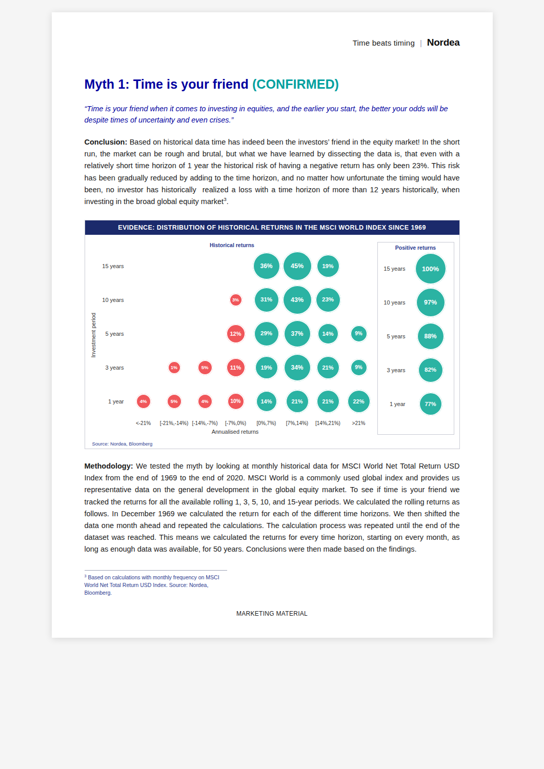Time beats timing | Nordea
Myth 1: Time is your friend (CONFIRMED)
“Time is your friend when it comes to investing in equities, and the earlier you start, the better your odds will be despite times of uncertainty and even crises.”
Conclusion: Based on historical data time has indeed been the investors’ friend in the equity market! In the short run, the market can be rough and brutal, but what we have learned by dissecting the data is, that even with a relatively short time horizon of 1 year the historical risk of having a negative return has only been 23%. This risk has been gradually reduced by adding to the time horizon, and no matter how unfortunate the timing would have been, no investor has historically realized a loss with a time horizon of more than 12 years historically, when investing in the broad global equity market3.
EVIDENCE: DISTRIBUTION OF HISTORICAL RETURNS IN THE MSCI WORLD INDEX SINCE 1969
Historical returns
Investment period
| 15 years | | | | | 36% | 45% | 19% | |
| 10 years | | | | 3% | 31% | 43% | 23% | |
| 5 years | | | | 12% | 29% | 37% | 14% | 9% |
| 3 years | | 1% | 5% | 11% | 19% | 34% | 21% | 9% |
| 1 year | 4% | 5% | 4% | 10% | 14% | 21% | 21% | 22% |
| | <-21% | [-21%,-14%) | [-14%,-7%) | [-7%,0%) | [0%,7%) | [7%,14%) | [14%,21%) | >21% |
Annualised returns
Positive returns
| 15 years | 100% |
| 10 years | 97% |
| 5 years | 88% |
| 3 years | 82% |
| 1 year | 77% |
Source: Nordea, Bloomberg
Methodology: We tested the myth by looking at monthly historical data for MSCI World Net Total Return USD Index from the end of 1969 to the end of 2020. MSCI World is a commonly used global index and provides us representative data on the general development in the global equity market. To see if time is your friend we tracked the returns for all the available rolling 1, 3, 5, 10, and 15-year periods. We calculated the rolling returns as follows. In December 1969 we calculated the return for each of the different time horizons. We then shifted the data one month ahead and repeated the calculations. The calculation process was repeated until the end of the dataset was reached. This means we calculated the returns for every time horizon, starting on every month, as long as enough data was available, for 50 years. Conclusions were then made based on the findings.
3 Based on calculations with monthly frequency on MSCI World Net Total Return USD Index. Source: Nordea, Bloomberg.
MARKETING MATERIAL